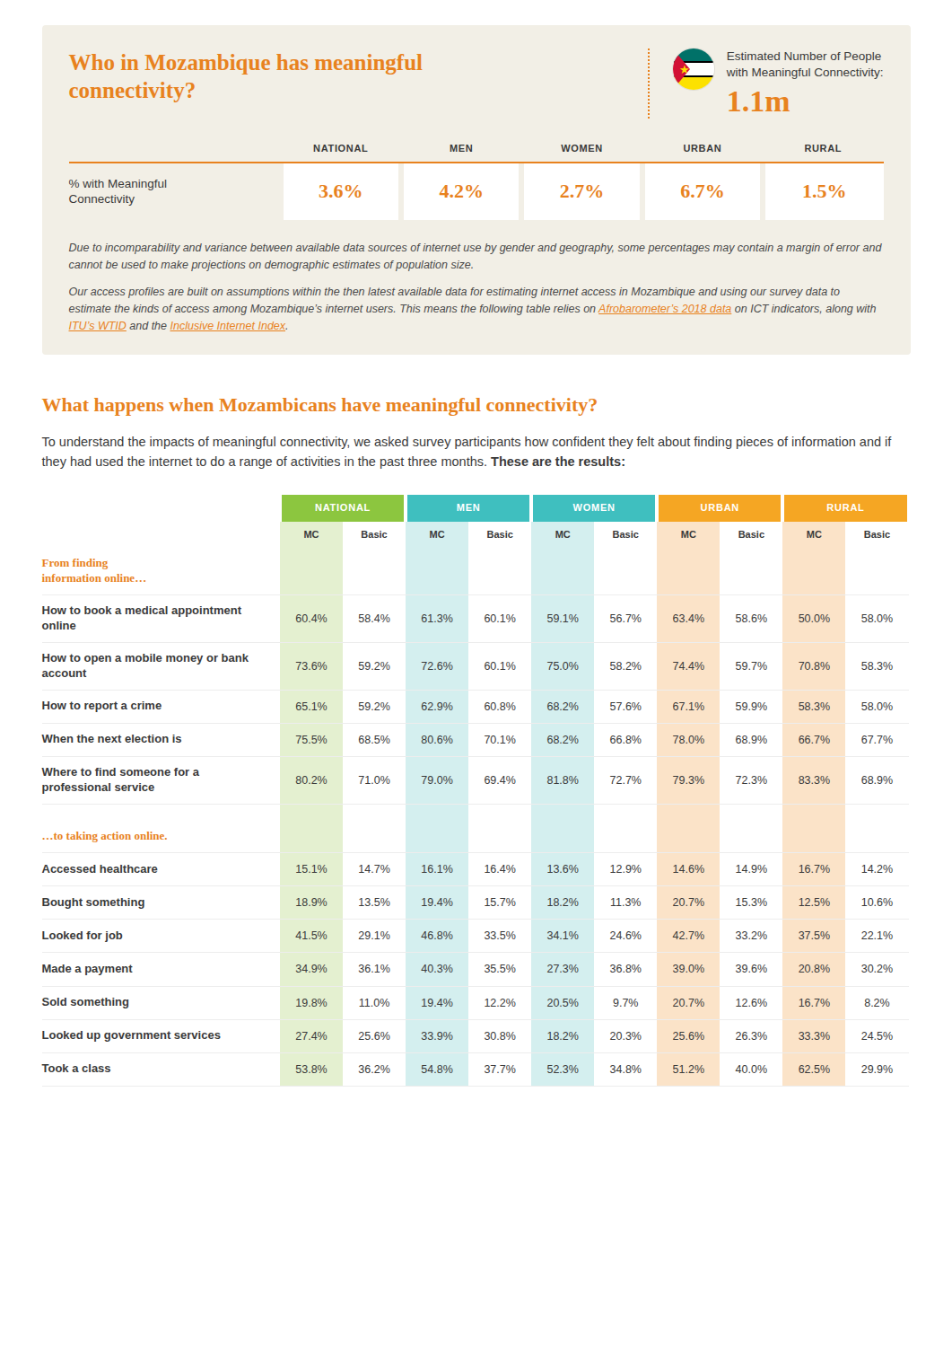Who in Mozambique has meaningful
connectivity?
★
Estimated Number of People with Meaningful Connectivity:
1.1m
| | NATIONAL | MEN | WOMEN | URBAN | RURAL |
| --- | --- | --- | --- | --- | --- |
| % with Meaningful Connectivity | 3.6% | 4.2% | 2.7% | 6.7% | 1.5% |
Due to incomparability and variance between available data sources of internet use by gender and geography, some percentages may contain a margin of error and cannot be used to make projections on demographic estimates of population size.
Our access profiles are built on assumptions within the then latest available data for estimating internet access in Mozambique and using our survey data to estimate the kinds of access among Mozambique’s internet users. This means the following table relies on Afrobarometer’s 2018 data on ICT indicators, along with ITU’s WTID and the Inclusive Internet Index.
What happens when Mozambicans have meaningful connectivity?
To understand the impacts of meaningful connectivity, we asked survey participants how confident they felt about finding pieces of information and if they had used the internet to do a range of activities in the past three months. These are the results:
| | NATIONAL | MEN | WOMEN | URBAN | RURAL |
| --- | --- | --- | --- | --- | --- |
| | MC | Basic | MC | Basic | MC | Basic | MC | Basic | MC | Basic |
| From finding information online… | | | | | | | | | | |
| How to book a medical appointment online | 60.4% | 58.4% | 61.3% | 60.1% | 59.1% | 56.7% | 63.4% | 58.6% | 50.0% | 58.0% |
| How to open a mobile money or bank account | 73.6% | 59.2% | 72.6% | 60.1% | 75.0% | 58.2% | 74.4% | 59.7% | 70.8% | 58.3% |
| How to report a crime | 65.1% | 59.2% | 62.9% | 60.8% | 68.2% | 57.6% | 67.1% | 59.9% | 58.3% | 58.0% |
| When the next election is | 75.5% | 68.5% | 80.6% | 70.1% | 68.2% | 66.8% | 78.0% | 68.9% | 66.7% | 67.7% |
| Where to find someone for a professional service | 80.2% | 71.0% | 79.0% | 69.4% | 81.8% | 72.7% | 79.3% | 72.3% | 83.3% | 68.9% |
| …to taking action online. | | | | | | | | | | |
| Accessed healthcare | 15.1% | 14.7% | 16.1% | 16.4% | 13.6% | 12.9% | 14.6% | 14.9% | 16.7% | 14.2% |
| Bought something | 18.9% | 13.5% | 19.4% | 15.7% | 18.2% | 11.3% | 20.7% | 15.3% | 12.5% | 10.6% |
| Looked for job | 41.5% | 29.1% | 46.8% | 33.5% | 34.1% | 24.6% | 42.7% | 33.2% | 37.5% | 22.1% |
| Made a payment | 34.9% | 36.1% | 40.3% | 35.5% | 27.3% | 36.8% | 39.0% | 39.6% | 20.8% | 30.2% |
| Sold something | 19.8% | 11.0% | 19.4% | 12.2% | 20.5% | 9.7% | 20.7% | 12.6% | 16.7% | 8.2% |
| Looked up government services | 27.4% | 25.6% | 33.9% | 30.8% | 18.2% | 20.3% | 25.6% | 26.3% | 33.3% | 24.5% |
| Took a class | 53.8% | 36.2% | 54.8% | 37.7% | 52.3% | 34.8% | 51.2% | 40.0% | 62.5% | 29.9% |